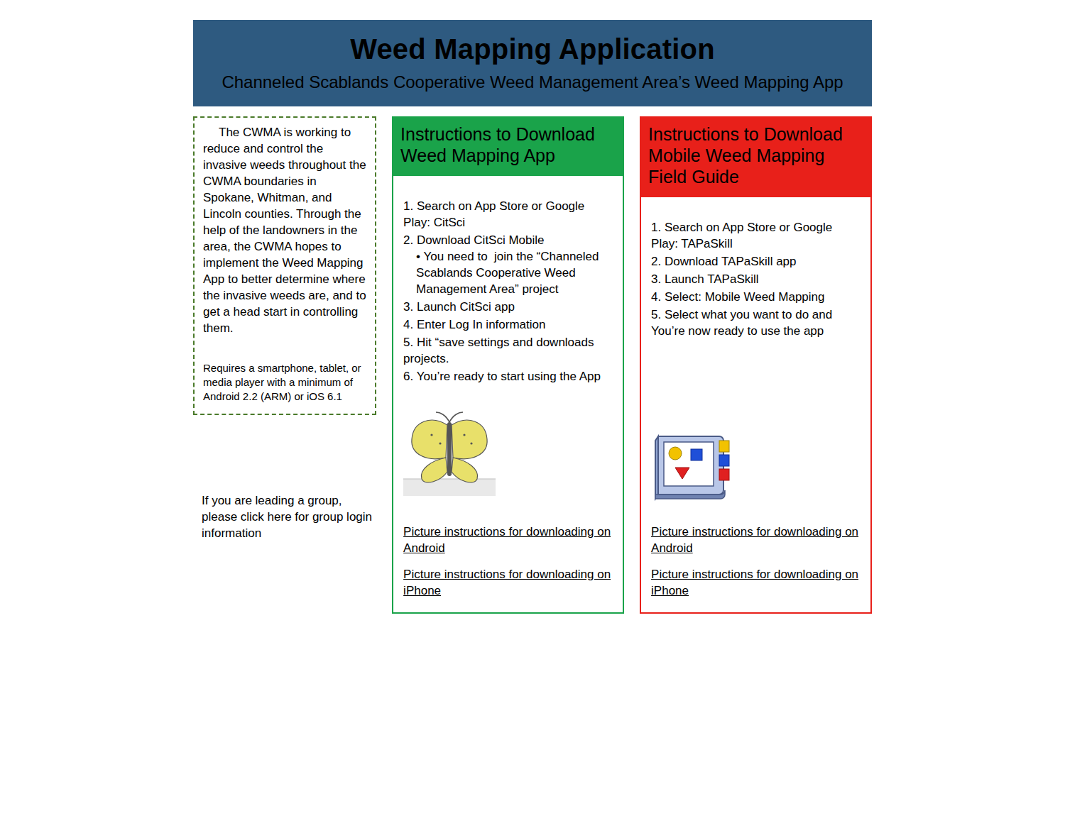Weed Mapping Application
Channeled Scablands Cooperative Weed Management Area’s Weed Mapping App
The CWMA is working to reduce and control the invasive weeds throughout the CWMA boundaries in Spokane, Whitman, and Lincoln counties. Through the help of the landowners in the area, the CWMA hopes to implement the Weed Mapping App to better determine where the invasive weeds are, and to get a head start in controlling them.
Requires a smartphone, tablet, or media player with a minimum of Android 2.2 (ARM) or iOS 6.1
If you are leading a group, please click here for group login information
Instructions to Download Weed Mapping App
1. Search on App Store or Google Play: CitSci
2. Download CitSci Mobile • You need to join the “Channeled Scablands Cooperative Weed Management Area” project
3. Launch CitSci app
4. Enter Log In information
5. Hit “save settings and downloads projects.
6. You’re ready to start using the App
Picture instructions for downloading on Android Picture instructions for downloading on iPhone
Instructions to Download Mobile Weed Mapping Field Guide
1. Search on App Store or Google Play: TAPaSkill
2. Download TAPaSkill app
3. Launch TAPaSkill
4. Select: Mobile Weed Mapping
5. Select what you want to do and You’re now ready to use the app
Picture instructions for downloading on Android Picture instructions for downloading on iPhone